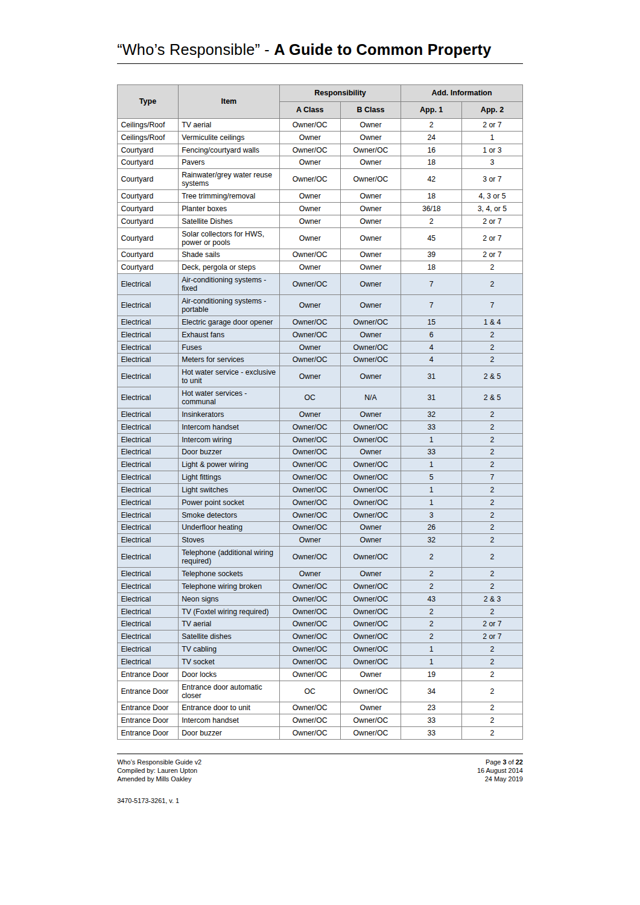“Who’s Responsible” - A Guide to Common Property
| Type | Item | Responsibility | Add. Information |
| --- | --- | --- | --- |
| A Class | B Class | App. 1 | App. 2 |
| Ceilings/Roof | TV aerial | Owner/OC | Owner | 2 | 2 or 7 |
| Ceilings/Roof | Vermiculite ceilings | Owner | Owner | 24 | 1 |
| Courtyard | Fencing/courtyard walls | Owner/OC | Owner/OC | 16 | 1 or 3 |
| Courtyard | Pavers | Owner | Owner | 18 | 3 |
| Courtyard | Rainwater/grey water reuse systems | Owner/OC | Owner/OC | 42 | 3 or 7 |
| Courtyard | Tree trimming/removal | Owner | Owner | 18 | 4, 3 or 5 |
| Courtyard | Planter boxes | Owner | Owner | 36/18 | 3, 4, or 5 |
| Courtyard | Satellite Dishes | Owner | Owner | 2 | 2 or 7 |
| Courtyard | Solar collectors for HWS, power or pools | Owner | Owner | 45 | 2 or 7 |
| Courtyard | Shade sails | Owner/OC | Owner | 39 | 2 or 7 |
| Courtyard | Deck, pergola or steps | Owner | Owner | 18 | 2 |
| Electrical | Air-conditioning systems - fixed | Owner/OC | Owner | 7 | 2 |
| Electrical | Air-conditioning systems - portable | Owner | Owner | 7 | 7 |
| Electrical | Electric garage door opener | Owner/OC | Owner/OC | 15 | 1 & 4 |
| Electrical | Exhaust fans | Owner/OC | Owner | 6 | 2 |
| Electrical | Fuses | Owner | Owner/OC | 4 | 2 |
| Electrical | Meters for services | Owner/OC | Owner/OC | 4 | 2 |
| Electrical | Hot water service - exclusive to unit | Owner | Owner | 31 | 2 & 5 |
| Electrical | Hot water services - communal | OC | N/A | 31 | 2 & 5 |
| Electrical | Insinkerators | Owner | Owner | 32 | 2 |
| Electrical | Intercom handset | Owner/OC | Owner/OC | 33 | 2 |
| Electrical | Intercom wiring | Owner/OC | Owner/OC | 1 | 2 |
| Electrical | Door buzzer | Owner/OC | Owner | 33 | 2 |
| Electrical | Light & power wiring | Owner/OC | Owner/OC | 1 | 2 |
| Electrical | Light fittings | Owner/OC | Owner/OC | 5 | 7 |
| Electrical | Light switches | Owner/OC | Owner/OC | 1 | 2 |
| Electrical | Power point socket | Owner/OC | Owner/OC | 1 | 2 |
| Electrical | Smoke detectors | Owner/OC | Owner/OC | 3 | 2 |
| Electrical | Underfloor heating | Owner/OC | Owner | 26 | 2 |
| Electrical | Stoves | Owner | Owner | 32 | 2 |
| Electrical | Telephone (additional wiring required) | Owner/OC | Owner/OC | 2 | 2 |
| Electrical | Telephone sockets | Owner | Owner | 2 | 2 |
| Electrical | Telephone wiring broken | Owner/OC | Owner/OC | 2 | 2 |
| Electrical | Neon signs | Owner/OC | Owner/OC | 43 | 2 & 3 |
| Electrical | TV (Foxtel wiring required) | Owner/OC | Owner/OC | 2 | 2 |
| Electrical | TV aerial | Owner/OC | Owner/OC | 2 | 2 or 7 |
| Electrical | Satellite dishes | Owner/OC | Owner/OC | 2 | 2 or 7 |
| Electrical | TV cabling | Owner/OC | Owner/OC | 1 | 2 |
| Electrical | TV socket | Owner/OC | Owner/OC | 1 | 2 |
| Entrance Door | Door locks | Owner/OC | Owner | 19 | 2 |
| Entrance Door | Entrance door automatic closer | OC | Owner/OC | 34 | 2 |
| Entrance Door | Entrance door to unit | Owner/OC | Owner | 23 | 2 |
| Entrance Door | Intercom handset | Owner/OC | Owner/OC | 33 | 2 |
| Entrance Door | Door buzzer | Owner/OC | Owner/OC | 33 | 2 |
Who’s Responsible Guide v2
Compiled by: Lauren Upton
Amended by Mills Oakley
Page 3 of 22
16 August 2014
24 May 2019
3470-5173-3261, v. 1